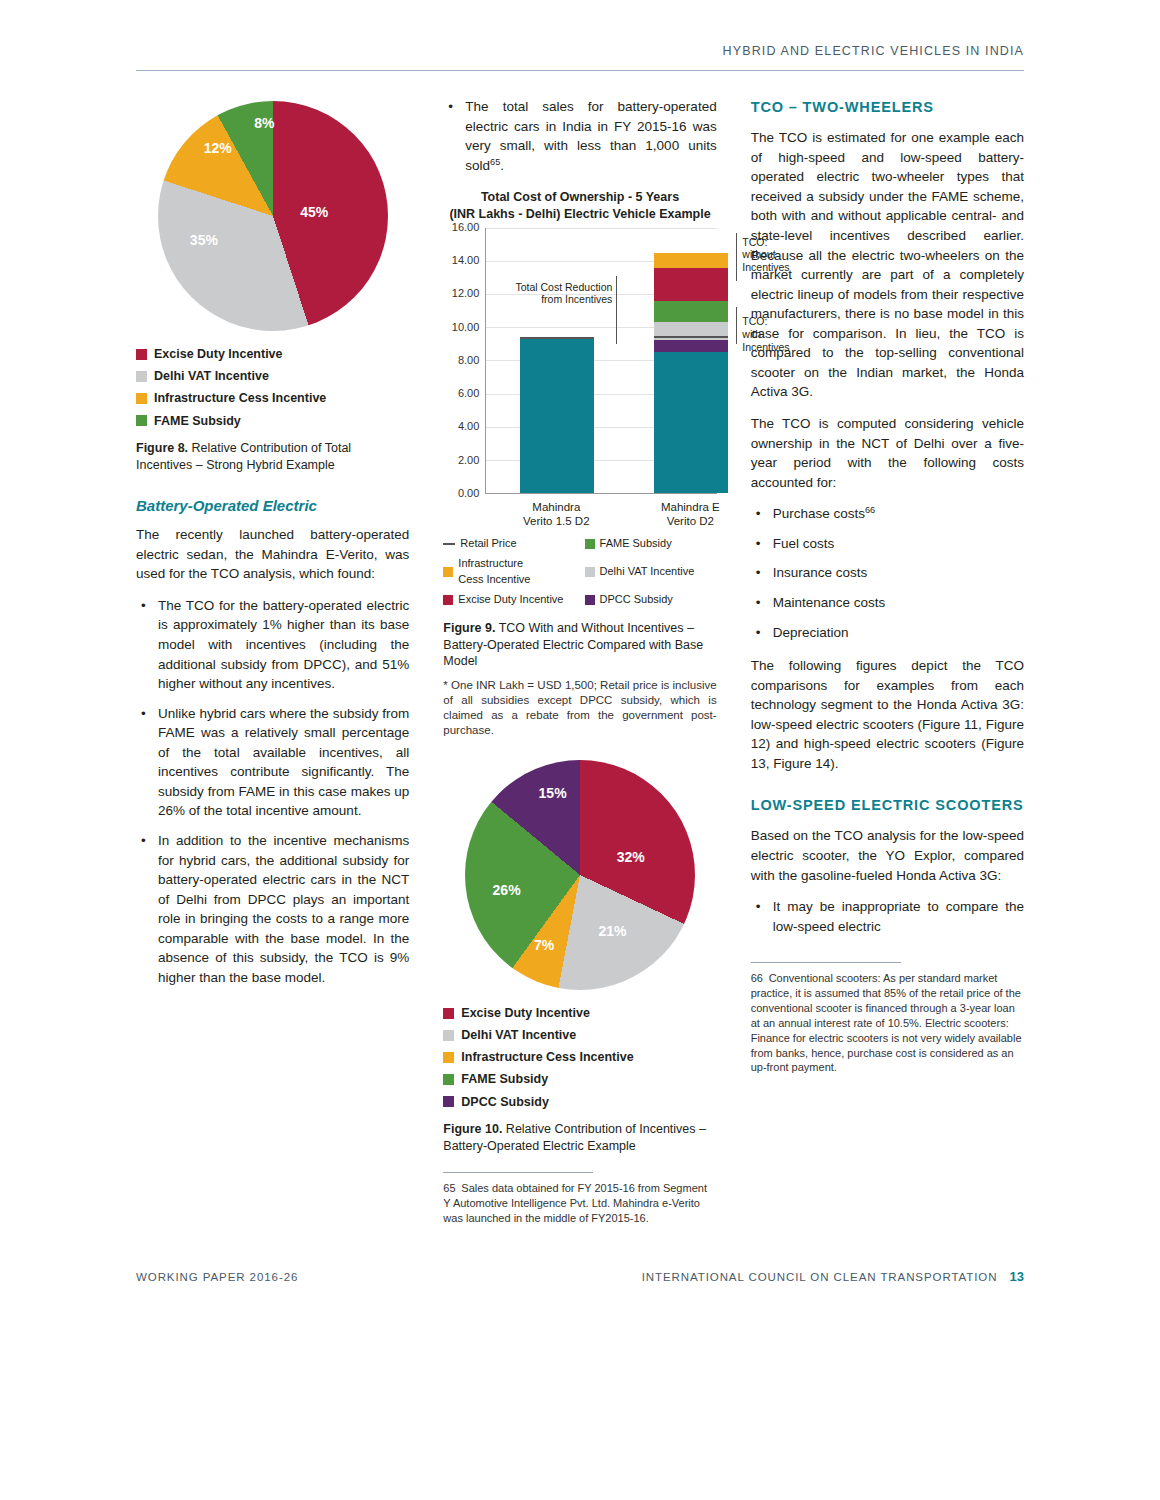Hybrid and Electric Vehicles in India
45% 35% 12% 8%
Excise Duty Incentive
Delhi VAT Incentive
Infrastructure Cess Incentive
FAME Subsidy
Figure 8. Relative Contribution of Total Incentives – Strong Hybrid Example
Battery-Operated Electric
The recently launched battery-operated electric sedan, the Mahindra E-Verito, was used for the TCO analysis, which found:
The TCO for the battery-operated electric is approximately 1% higher than its base model with incentives (including the additional subsidy from DPCC), and 51% higher without any incentives.
Unlike hybrid cars where the subsidy from FAME was a relatively small percentage of the total available incentives, all incentives contribute significantly. The subsidy from FAME in this case makes up 26% of the total incentive amount.
In addition to the incentive mechanisms for hybrid cars, the additional subsidy for battery-operated electric cars in the NCT of Delhi from DPCC plays an important role in bringing the costs to a range more comparable with the base model. In the absence of this subsidy, the TCO is 9% higher than the base model.
The total sales for battery-operated electric cars in India in FY 2015-16 was very small, with less than 1,000 units sold65.
Total Cost of Ownership - 5 Years
(INR Lakhs - Delhi) Electric Vehicle Example
16.00 14.00 12.00 10.00 8.00 6.00 4.00 2.00 0.00
TCO:
without
Incentives
TCO:
with
Incentives
Total Cost Reduction
from Incentives
Mahindra
Verito 1.5 D2 Mahindra E
Verito D2
Retail Price
FAME Subsidy
Infrastructure
Cess Incentive
Delhi VAT Incentive
Excise Duty Incentive
DPCC Subsidy
Figure 9. TCO With and Without Incentives – Battery-Operated Electric Compared with Base Model
* One INR Lakh = USD 1,500; Retail price is inclusive of all subsidies except DPCC subsidy, which is claimed as a rebate from the government post-purchase.
32% 21% 7% 26% 15%
Excise Duty Incentive
Delhi VAT Incentive
Infrastructure Cess Incentive
FAME Subsidy
DPCC Subsidy
Figure 10. Relative Contribution of Incentives – Battery-Operated Electric Example
65 Sales data obtained for FY 2015-16 from Segment Y Automotive Intelligence Pvt. Ltd. Mahindra e-Verito was launched in the middle of FY2015-16.
TCO – Two-Wheelers
The TCO is estimated for one example each of high-speed and low-speed battery-operated electric two-wheeler types that received a subsidy under the FAME scheme, both with and without applicable central- and state-level incentives described earlier. Because all the electric two-wheelers on the market currently are part of a completely electric lineup of models from their respective manufacturers, there is no base model in this case for comparison. In lieu, the TCO is compared to the top-selling conventional scooter on the Indian market, the Honda Activa 3G.
The TCO is computed considering vehicle ownership in the NCT of Delhi over a five-year period with the following costs accounted for:
Purchase costs66
Fuel costs
Insurance costs
Maintenance costs
Depreciation
The following figures depict the TCO comparisons for examples from each technology segment to the Honda Activa 3G: low-speed electric scooters (Figure 11, Figure 12) and high-speed electric scooters (Figure 13, Figure 14).
Low-Speed Electric Scooters
Based on the TCO analysis for the low-speed electric scooter, the YO Explor, compared with the gasoline-fueled Honda Activa 3G:
It may be inappropriate to compare the low-speed electric
66 Conventional scooters: As per standard market practice, it is assumed that 85% of the retail price of the conventional scooter is financed through a 3-year loan at an annual interest rate of 10.5%. Electric scooters: Finance for electric scooters is not very widely available from banks, hence, purchase cost is considered as an up-front payment.
Working Paper 2016-26
International Council on Clean Transportation 13